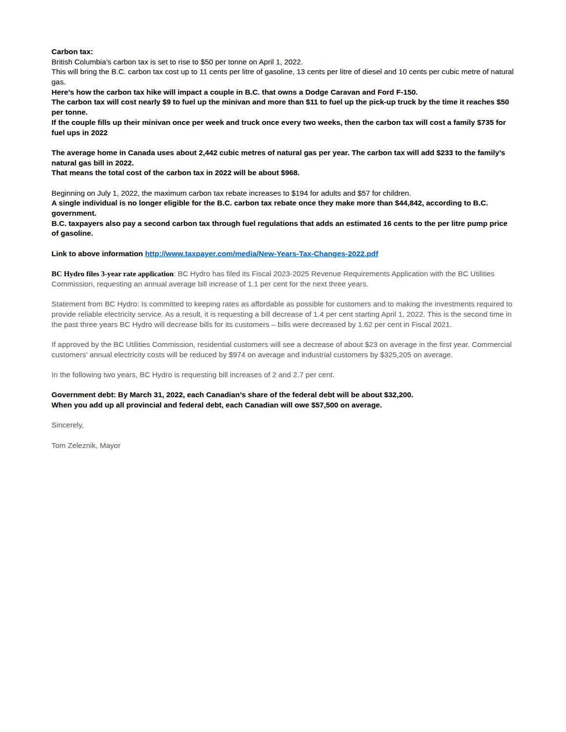Carbon tax:
British Columbia’s carbon tax is set to rise to $50 per tonne on April 1, 2022.
This will bring the B.C. carbon tax cost up to 11 cents per litre of gasoline, 13 cents per litre of diesel and 10 cents per cubic metre of natural gas.
Here’s how the carbon tax hike will impact a couple in B.C. that owns a Dodge Caravan and Ford F-150.
The carbon tax will cost nearly $9 to fuel up the minivan and more than $11 to fuel up the pick-up truck by the time it reaches $50 per tonne.
If the couple fills up their minivan once per week and truck once every two weeks, then the carbon tax will cost a family $735 for fuel ups in 2022
The average home in Canada uses about 2,442 cubic metres of natural gas per year. The carbon tax will add $233 to the family’s natural gas bill in 2022.
That means the total cost of the carbon tax in 2022 will be about $968.
Beginning on July 1, 2022, the maximum carbon tax rebate increases to $194 for adults and $57 for children.
A single individual is no longer eligible for the B.C. carbon tax rebate once they make more than $44,842, according to B.C. government.
B.C. taxpayers also pay a second carbon tax through fuel regulations that adds an estimated 16 cents to the per litre pump price of gasoline.
Link to above information http://www.taxpayer.com/media/New-Years-Tax-Changes-2022.pdf
BC Hydro files 3-year rate application: BC Hydro has filed its Fiscal 2023-2025 Revenue Requirements Application with the BC Utilities Commission, requesting an annual average bill increase of 1.1 per cent for the next three years.
Statement from BC Hydro: Is committed to keeping rates as affordable as possible for customers and to making the investments required to provide reliable electricity service. As a result, it is requesting a bill decrease of 1.4 per cent starting April 1, 2022. This is the second time in the past three years BC Hydro will decrease bills for its customers – bills were decreased by 1.62 per cent in Fiscal 2021.
If approved by the BC Utilities Commission, residential customers will see a decrease of about $23 on average in the first year. Commercial customers’ annual electricity costs will be reduced by $974 on average and industrial customers by $325,205 on average.
In the following two years, BC Hydro is requesting bill increases of 2 and 2.7 per cent.
Government debt: By March 31, 2022, each Canadian’s share of the federal debt will be about $32,200.
When you add up all provincial and federal debt, each Canadian will owe $57,500 on average.
Sincerely,
Tom Zeleznik, Mayor